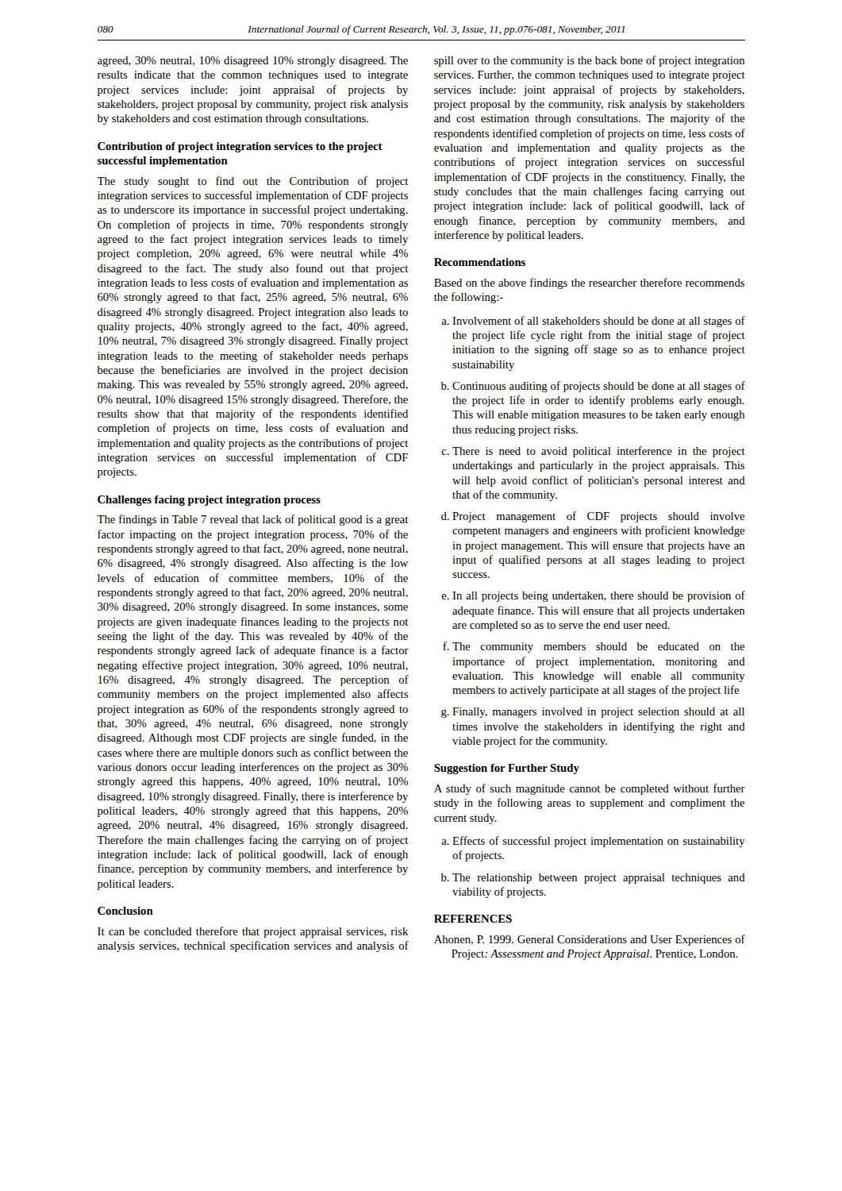080 International Journal of Current Research, Vol. 3, Issue, 11, pp.076-081, November, 2011
agreed, 30% neutral, 10% disagreed 10% strongly disagreed. The results indicate that the common techniques used to integrate project services include: joint appraisal of projects by stakeholders, project proposal by community, project risk analysis by stakeholders and cost estimation through consultations.
Contribution of project integration services to the project successful implementation
The study sought to find out the Contribution of project integration services to successful implementation of CDF projects as to underscore its importance in successful project undertaking. On completion of projects in time, 70% respondents strongly agreed to the fact project integration services leads to timely project completion, 20% agreed, 6% were neutral while 4% disagreed to the fact. The study also found out that project integration leads to less costs of evaluation and implementation as 60% strongly agreed to that fact, 25% agreed, 5% neutral, 6% disagreed 4% strongly disagreed. Project integration also leads to quality projects, 40% strongly agreed to the fact, 40% agreed, 10% neutral, 7% disagreed 3% strongly disagreed. Finally project integration leads to the meeting of stakeholder needs perhaps because the beneficiaries are involved in the project decision making. This was revealed by 55% strongly agreed, 20% agreed, 0% neutral, 10% disagreed 15% strongly disagreed. Therefore, the results show that that majority of the respondents identified completion of projects on time, less costs of evaluation and implementation and quality projects as the contributions of project integration services on successful implementation of CDF projects.
Challenges facing project integration process
The findings in Table 7 reveal that lack of political good is a great factor impacting on the project integration process, 70% of the respondents strongly agreed to that fact, 20% agreed, none neutral, 6% disagreed, 4% strongly disagreed. Also affecting is the low levels of education of committee members, 10% of the respondents strongly agreed to that fact, 20% agreed, 20% neutral, 30% disagreed, 20% strongly disagreed. In some instances, some projects are given inadequate finances leading to the projects not seeing the light of the day. This was revealed by 40% of the respondents strongly agreed lack of adequate finance is a factor negating effective project integration, 30% agreed, 10% neutral, 16% disagreed, 4% strongly disagreed. The perception of community members on the project implemented also affects project integration as 60% of the respondents strongly agreed to that, 30% agreed, 4% neutral, 6% disagreed, none strongly disagreed. Although most CDF projects are single funded, in the cases where there are multiple donors such as conflict between the various donors occur leading interferences on the project as 30% strongly agreed this happens, 40% agreed, 10% neutral, 10% disagreed, 10% strongly disagreed. Finally, there is interference by political leaders, 40% strongly agreed that this happens, 20% agreed, 20% neutral, 4% disagreed, 16% strongly disagreed. Therefore the main challenges facing the carrying on of project integration include: lack of political goodwill, lack of enough finance, perception by community members, and interference by political leaders.
Conclusion
It can be concluded therefore that project appraisal services, risk analysis services, technical specification services and analysis of spill over to the community is the back bone of project integration services. Further, the common techniques used to integrate project services include: joint appraisal of projects by stakeholders, project proposal by the community, risk analysis by stakeholders and cost estimation through consultations. The majority of the respondents identified completion of projects on time, less costs of evaluation and implementation and quality projects as the contributions of project integration services on successful implementation of CDF projects in the constituency. Finally, the study concludes that the main challenges facing carrying out project integration include: lack of political goodwill, lack of enough finance, perception by community members, and interference by political leaders.
Recommendations
Based on the above findings the researcher therefore recommends the following:-
Involvement of all stakeholders should be done at all stages of the project life cycle right from the initial stage of project initiation to the signing off stage so as to enhance project sustainability
Continuous auditing of projects should be done at all stages of the project life in order to identify problems early enough. This will enable mitigation measures to be taken early enough thus reducing project risks.
There is need to avoid political interference in the project undertakings and particularly in the project appraisals. This will help avoid conflict of politician's personal interest and that of the community.
Project management of CDF projects should involve competent managers and engineers with proficient knowledge in project management. This will ensure that projects have an input of qualified persons at all stages leading to project success.
In all projects being undertaken, there should be provision of adequate finance. This will ensure that all projects undertaken are completed so as to serve the end user need.
The community members should be educated on the importance of project implementation, monitoring and evaluation. This knowledge will enable all community members to actively participate at all stages of the project life
Finally, managers involved in project selection should at all times involve the stakeholders in identifying the right and viable project for the community.
Suggestion for Further Study
A study of such magnitude cannot be completed without further study in the following areas to supplement and compliment the current study.
Effects of successful project implementation on sustainability of projects.
The relationship between project appraisal techniques and viability of projects.
REFERENCES
Ahonen, P. 1999. General Considerations and User Experiences of Project: Assessment and Project Appraisal. Prentice, London.